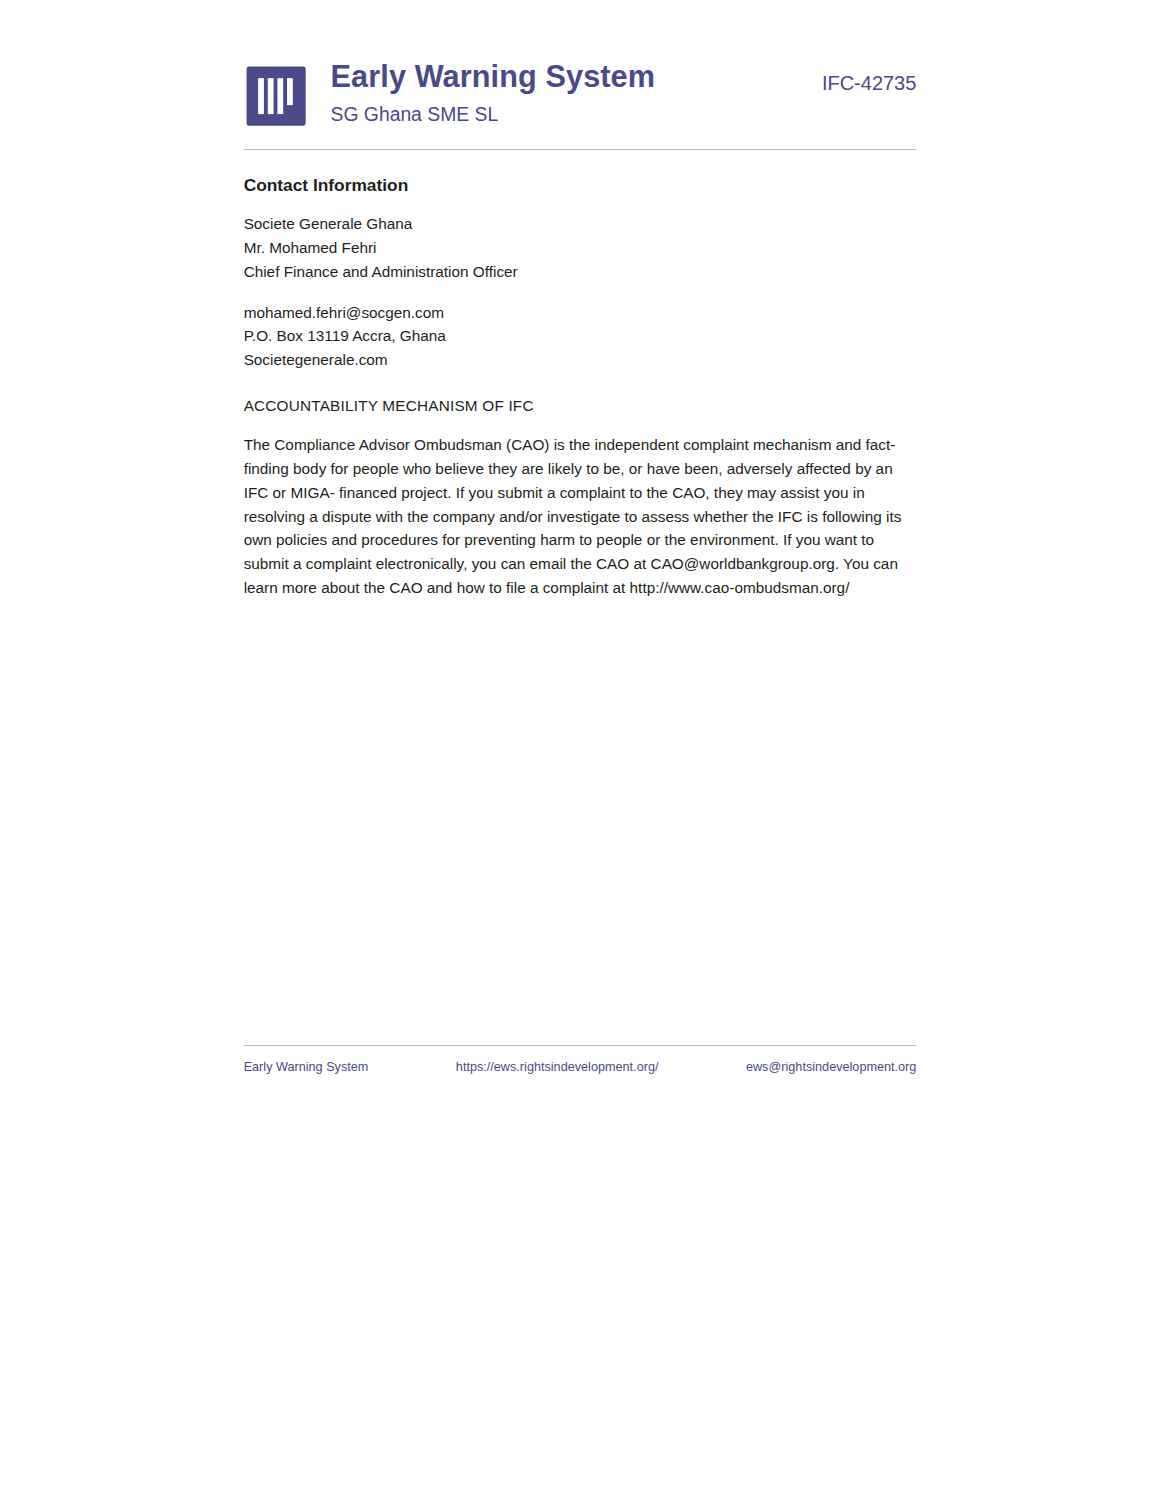Early Warning System
SG Ghana SME SL
IFC-42735
Contact Information
Societe Generale Ghana
Mr. Mohamed Fehri
Chief Finance and Administration Officer
mohamed.fehri@socgen.com
P.O. Box 13119 Accra, Ghana
Societegenerale.com
ACCOUNTABILITY MECHANISM OF IFC
The Compliance Advisor Ombudsman (CAO) is the independent complaint mechanism and fact-finding body for people who believe they are likely to be, or have been, adversely affected by an IFC or MIGA- financed project. If you submit a complaint to the CAO, they may assist you in resolving a dispute with the company and/or investigate to assess whether the IFC is following its own policies and procedures for preventing harm to people or the environment. If you want to submit a complaint electronically, you can email the CAO at CAO@worldbankgroup.org. You can learn more about the CAO and how to file a complaint at http://www.cao-ombudsman.org/
Early Warning System
https://ews.rightsindevelopment.org/
ews@rightsindevelopment.org